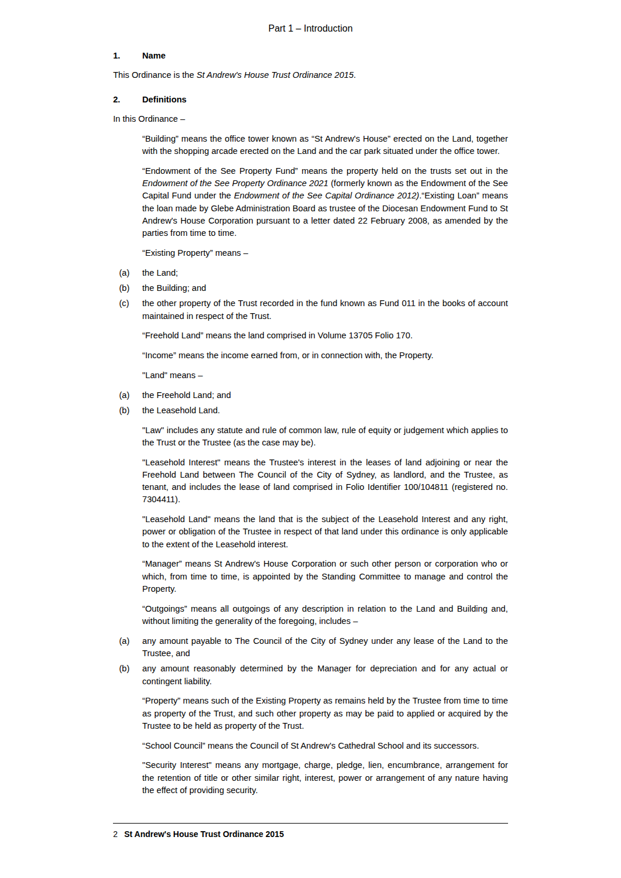Part 1 – Introduction
1. Name
This Ordinance is the St Andrew's House Trust Ordinance 2015.
2. Definitions
In this Ordinance –
“Building” means the office tower known as “St Andrew's House” erected on the Land, together with the shopping arcade erected on the Land and the car park situated under the office tower.
“Endowment of the See Property Fund” means the property held on the trusts set out in the Endowment of the See Property Ordinance 2021 (formerly known as the Endowment of the See Capital Fund under the Endowment of the See Capital Ordinance 2012).“Existing Loan” means the loan made by Glebe Administration Board as trustee of the Diocesan Endowment Fund to St Andrew's House Corporation pursuant to a letter dated 22 February 2008, as amended by the parties from time to time.
“Existing Property” means –
(a) the Land;
(b) the Building; and
(c) the other property of the Trust recorded in the fund known as Fund 011 in the books of account maintained in respect of the Trust.
“Freehold Land” means the land comprised in Volume 13705 Folio 170.
“Income” means the income earned from, or in connection with, the Property.
"Land" means –
(a) the Freehold Land; and
(b) the Leasehold Land.
"Law" includes any statute and rule of common law, rule of equity or judgement which applies to the Trust or the Trustee (as the case may be).
"Leasehold Interest" means the Trustee's interest in the leases of land adjoining or near the Freehold Land between The Council of the City of Sydney, as landlord, and the Trustee, as tenant, and includes the lease of land comprised in Folio Identifier 100/104811 (registered no. 7304411).
"Leasehold Land" means the land that is the subject of the Leasehold Interest and any right, power or obligation of the Trustee in respect of that land under this ordinance is only applicable to the extent of the Leasehold interest.
“Manager” means St Andrew's House Corporation or such other person or corporation who or which, from time to time, is appointed by the Standing Committee to manage and control the Property.
“Outgoings” means all outgoings of any description in relation to the Land and Building and, without limiting the generality of the foregoing, includes –
(a) any amount payable to The Council of the City of Sydney under any lease of the Land to the Trustee, and
(b) any amount reasonably determined by the Manager for depreciation and for any actual or contingent liability.
“Property” means such of the Existing Property as remains held by the Trustee from time to time as property of the Trust, and such other property as may be paid to applied or acquired by the Trustee to be held as property of the Trust.
“School Council” means the Council of St Andrew's Cathedral School and its successors.
"Security Interest" means any mortgage, charge, pledge, lien, encumbrance, arrangement for the retention of title or other similar right, interest, power or arrangement of any nature having the effect of providing security.
2 St Andrew's House Trust Ordinance 2015